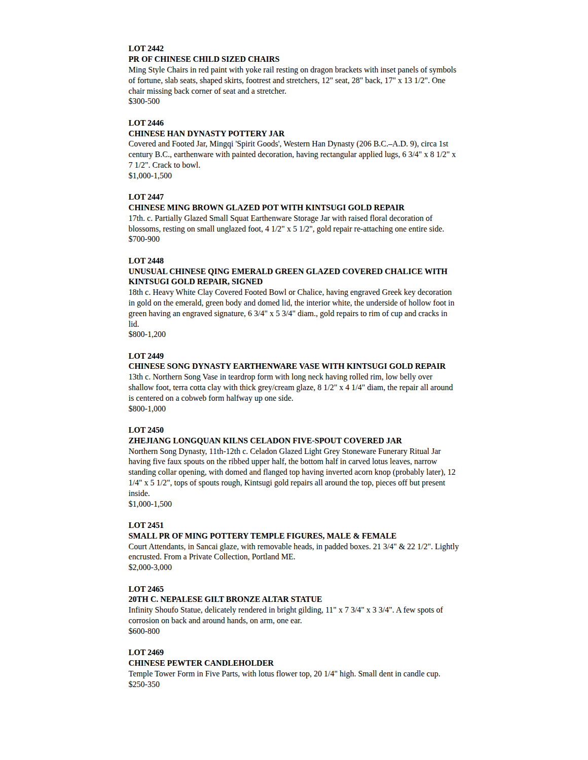LOT 2442
PR OF CHINESE CHILD SIZED CHAIRS
Ming Style Chairs in red paint with yoke rail resting on dragon brackets with inset panels of symbols of fortune, slab seats, shaped skirts, footrest and stretchers, 12" seat, 28" back, 17" x 13 1/2". One chair missing back corner of seat and a stretcher.
$300-500
LOT 2446
CHINESE HAN DYNASTY POTTERY JAR
Covered and Footed Jar, Mingqi 'Spirit Goods', Western Han Dynasty (206 B.C.–A.D. 9), circa 1st century B.C., earthenware with painted decoration, having rectangular applied lugs, 6 3/4" x 8 1/2" x 7 1/2". Crack to bowl.
$1,000-1,500
LOT 2447
CHINESE MING BROWN GLAZED POT WITH KINTSUGI GOLD REPAIR
17th. c. Partially Glazed Small Squat Earthenware Storage Jar with raised floral decoration of blossoms, resting on small unglazed foot, 4 1/2" x 5 1/2", gold repair re-attaching one entire side.
$700-900
LOT 2448
UNUSUAL CHINESE QING EMERALD GREEN GLAZED COVERED CHALICE WITH KINTSUGI GOLD REPAIR, SIGNED
18th c. Heavy White Clay Covered Footed Bowl or Chalice, having engraved Greek key decoration in gold on the emerald, green body and domed lid, the interior white, the underside of hollow foot in green having an engraved signature, 6 3/4" x 5 3/4" diam., gold repairs to rim of cup and cracks in lid.
$800-1,200
LOT 2449
CHINESE SONG DYNASTY EARTHENWARE VASE WITH KINTSUGI GOLD REPAIR
13th c. Northern Song Vase in teardrop form with long neck having rolled rim, low belly over shallow foot, terra cotta clay with thick grey/cream glaze, 8 1/2" x 4 1/4" diam, the repair all around is centered on a cobweb form halfway up one side.
$800-1,000
LOT 2450
ZHEJIANG LONGQUAN KILNS CELADON FIVE-SPOUT COVERED JAR
Northern Song Dynasty, 11th-12th c. Celadon Glazed Light Grey Stoneware Funerary Ritual Jar having five faux spouts on the ribbed upper half, the bottom half in carved lotus leaves, narrow standing collar opening, with domed and flanged top having inverted acorn knop (probably later), 12 1/4" x 5 1/2", tops of spouts rough, Kintsugi gold repairs all around the top, pieces off but present inside.
$1,000-1,500
LOT 2451
SMALL PR OF MING POTTERY TEMPLE FIGURES, MALE & FEMALE
Court Attendants, in Sancai glaze, with removable heads, in padded boxes. 21 3/4" & 22 1/2". Lightly encrusted. From a Private Collection, Portland ME.
$2,000-3,000
LOT 2465
20TH C. NEPALESE GILT BRONZE ALTAR STATUE
Infinity Shoufo Statue, delicately rendered in bright gilding, 11" x 7 3/4" x 3 3/4". A few spots of corrosion on back and around hands, on arm, one ear.
$600-800
LOT 2469
CHINESE PEWTER CANDLEHOLDER
Temple Tower Form in Five Parts, with lotus flower top, 20 1/4" high. Small dent in candle cup.
$250-350